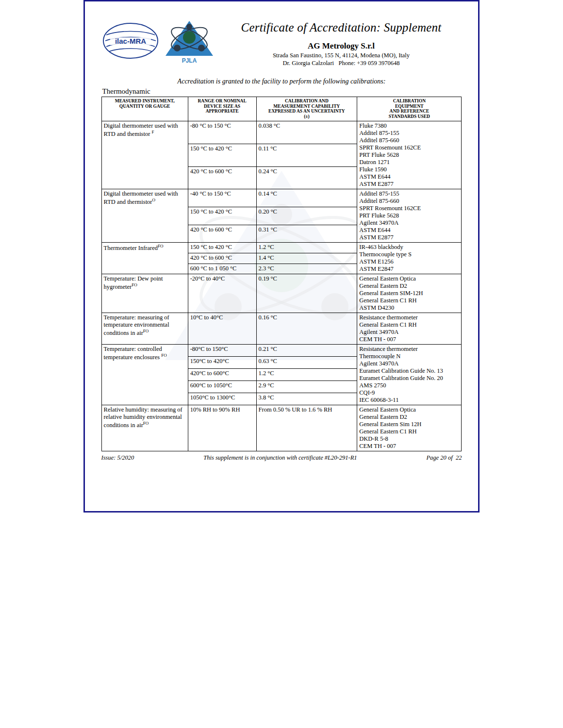ilac-MRA
PJLA
Certificate of Accreditation: Supplement
AG Metrology S.r.l
Strada San Faustino, 155 N, 41124, Modena (MO), Italy
Dr. Giorgia Calzolari Phone: +39 059 3970648
Accreditation is granted to the facility to perform the following calibrations:
Thermodynamic
| Measured Instrument, Quantity or Gauge | Range or Nominal Device Size as Appropriate | Calibration and Measurement Capability Expressed as an Uncertainty (±) | Calibration Equipment and Reference Standards Used |
| --- | --- | --- | --- |
| Digital thermometer used with RTD and themistor F | -80 °C to 150 °C | 0.038 °C | Fluke 7380 Additel 875-155 Additel 875-660 SPRT Rosemount 162CE PRT Fluke 5628 Datron 1271 Fluke 1590 ASTM E644 ASTM E2877 |
| 150 °C to 420 °C | 0.11 °C |
| 420 °C to 600 °C | 0.24 °C |
| Digital thermometer used with RTD and thermistor O | -40 °C to 150 °C | 0.14 °C | Additel 875-155 Additel 875-660 SPRT Rosemount 162CE PRT Fluke 5628 Agilent 34970A ASTM E644 ASTM E2877 |
| 150 °C to 420 °C | 0.20 °C |
| 420 °C to 600 °C | 0.31 °C |
| Thermometer Infrared FO | 150 °C to 420 °C | 1.2 °C | IR-463 blackbody Thermocouple type S ASTM E1256 ASTM E2847 |
| 420 °C to 600 °C | 1.4 °C |
| 600 °C to 1 050 °C | 2.3 °C |
| Temperature: Dew point hygrometer FO | -20°C to 40°C | 0.19 °C | General Eastern Optica General Eastern D2 General Eastern SIM-12H General Eastern C1 RH ASTM D4230 |
| Temperature: measuring of temperature environmental conditions in air FO | 10°C to 40°C | 0.16 °C | Resistance thermometer General Eastern C1 RH Agilent 34970A CEM TH - 007 |
| Temperature: controlled temperature enclosures FO | -80°C to 150°C | 0.21 °C | Resistance thermometer Thermocouple N Agilent 34970A Euramet Calibration Guide No. 13 Euramet Calibration Guide No. 20 AMS 2750 CQI-9 IEC 60068-3-11 |
| 150°C to 420°C | 0.63 °C |
| 420°C to 600°C | 1.2 °C |
| 600°C to 1050°C | 2.9 °C |
| 1050°C to 1300°C | 3.8 °C |
| Relative humidity: measuring of relative humidity environmental conditions in air FO | 10% RH to 90% RH | From 0.50 % UR to 1.6 % RH | General Eastern Optica General Eastern D2 General Eastern Sim 12H General Eastern C1 RH DKD-R 5-8 CEM TH - 007 |
Issue: 5/2020
This supplement is in conjunction with certificate #L20-291-R1
Page 20 of 22